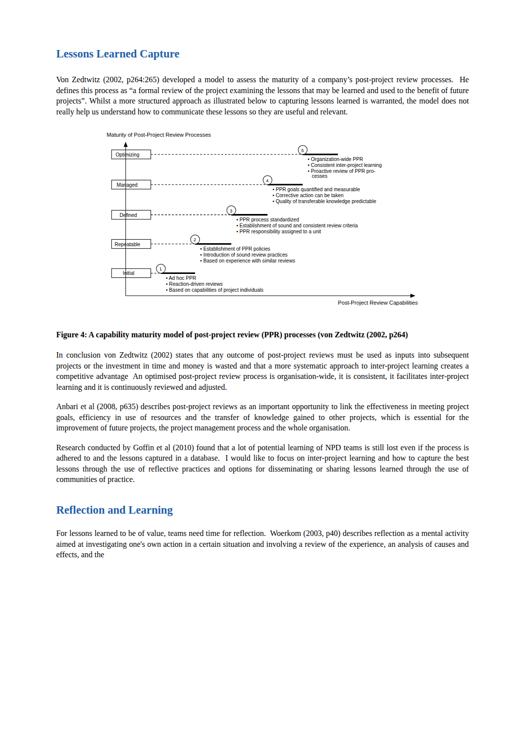Lessons Learned Capture
Von Zedtwitz (2002, p264:265) developed a model to assess the maturity of a company’s post-project review processes. He defines this process as “a formal review of the project examining the lessons that may be learned and used to the benefit of future projects”. Whilst a more structured approach as illustrated below to capturing lessons learned is warranted, the model does not really help us understand how to communicate these lessons so they are useful and relevant.
Maturity of Post-Project Review Processes Post-Project Review Capabilities Optimizing Managed Defined Repeatable Initial 5 • Organization-wide PPR • Consistent inter-project learning • Proactive review of PPR pro- cesses 4 • PPR goals quantified and measurable • Corrective action can be taken • Quality of transferable knowledge predictable 3 • PPR process standardized • Establishment of sound and consistent review criteria • PPR responsibility assigned to a unit 2 • Establishment of PPR policies • Introduction of sound review practices • Based on experience with similar reviews 1 • Ad hoc PPR • Reaction-driven reviews • Based on capabilities of project individuals
Figure 4: A capability maturity model of post-project review (PPR) processes (von Zedtwitz (2002, p264)
In conclusion von Zedtwitz (2002) states that any outcome of post-project reviews must be used as inputs into subsequent projects or the investment in time and money is wasted and that a more systematic approach to inter-project learning creates a competitive advantage An optimised post-project review process is organisation-wide, it is consistent, it facilitates inter-project learning and it is continuously reviewed and adjusted.
Anbari et al (2008, p635) describes post-project reviews as an important opportunity to link the effectiveness in meeting project goals, efficiency in use of resources and the transfer of knowledge gained to other projects, which is essential for the improvement of future projects, the project management process and the whole organisation.
Research conducted by Goffin et al (2010) found that a lot of potential learning of NPD teams is still lost even if the process is adhered to and the lessons captured in a database. I would like to focus on inter-project learning and how to capture the best lessons through the use of reflective practices and options for disseminating or sharing lessons learned through the use of communities of practice.
Reflection and Learning
For lessons learned to be of value, teams need time for reflection. Woerkom (2003, p40) describes reflection as a mental activity aimed at investigating one's own action in a certain situation and involving a review of the experience, an analysis of causes and effects, and the